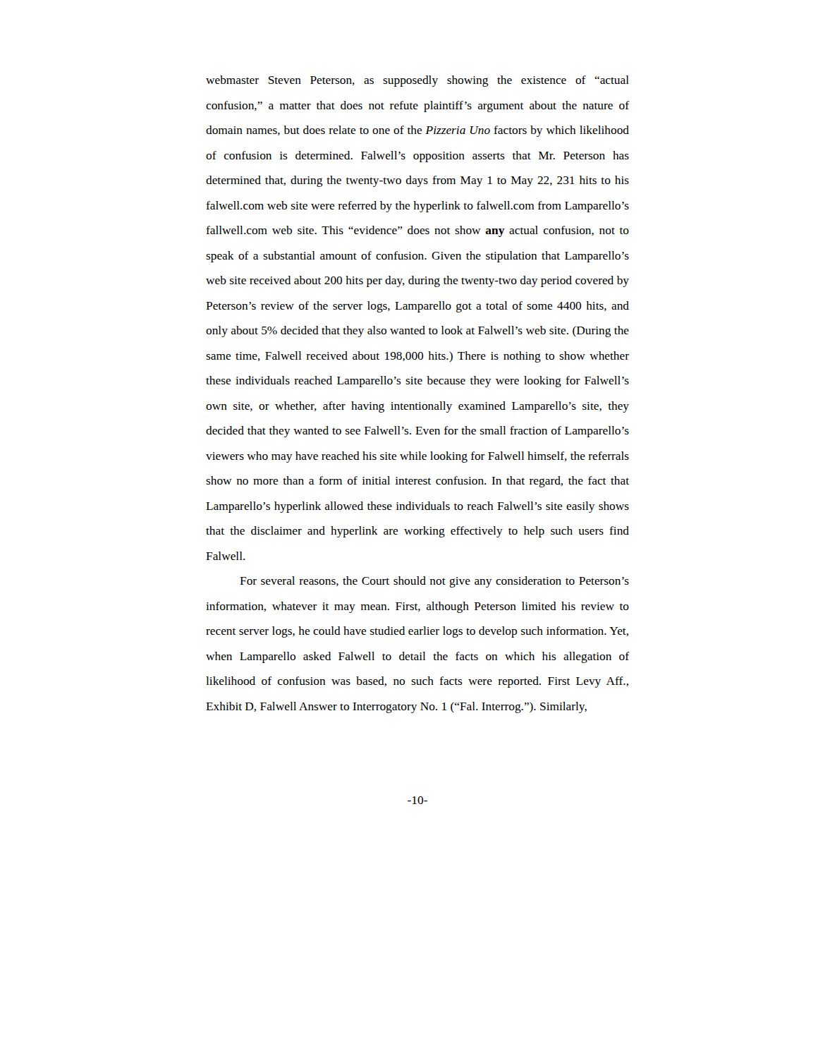webmaster Steven Peterson, as supposedly showing the existence of “actual confusion,” a matter that does not refute plaintiff’s argument about the nature of domain names, but does relate to one of the Pizzeria Uno factors by which likelihood of confusion is determined. Falwell’s opposition asserts that Mr. Peterson has determined that, during the twenty-two days from May 1 to May 22, 231 hits to his falwell.com web site were referred by the hyperlink to falwell.com from Lamparello’s fallwell.com web site. This “evidence” does not show any actual confusion, not to speak of a substantial amount of confusion. Given the stipulation that Lamparello’s web site received about 200 hits per day, during the twenty-two day period covered by Peterson’s review of the server logs, Lamparello got a total of some 4400 hits, and only about 5% decided that they also wanted to look at Falwell’s web site. (During the same time, Falwell received about 198,000 hits.) There is nothing to show whether these individuals reached Lamparello’s site because they were looking for Falwell’s own site, or whether, after having intentionally examined Lamparello’s site, they decided that they wanted to see Falwell’s. Even for the small fraction of Lamparello’s viewers who may have reached his site while looking for Falwell himself, the referrals show no more than a form of initial interest confusion. In that regard, the fact that Lamparello’s hyperlink allowed these individuals to reach Falwell’s site easily shows that the disclaimer and hyperlink are working effectively to help such users find Falwell.
For several reasons, the Court should not give any consideration to Peterson’s information, whatever it may mean. First, although Peterson limited his review to recent server logs, he could have studied earlier logs to develop such information. Yet, when Lamparello asked Falwell to detail the facts on which his allegation of likelihood of confusion was based, no such facts were reported. First Levy Aff., Exhibit D, Falwell Answer to Interrogatory No. 1 (“Fal. Interrog.”). Similarly,
-10-